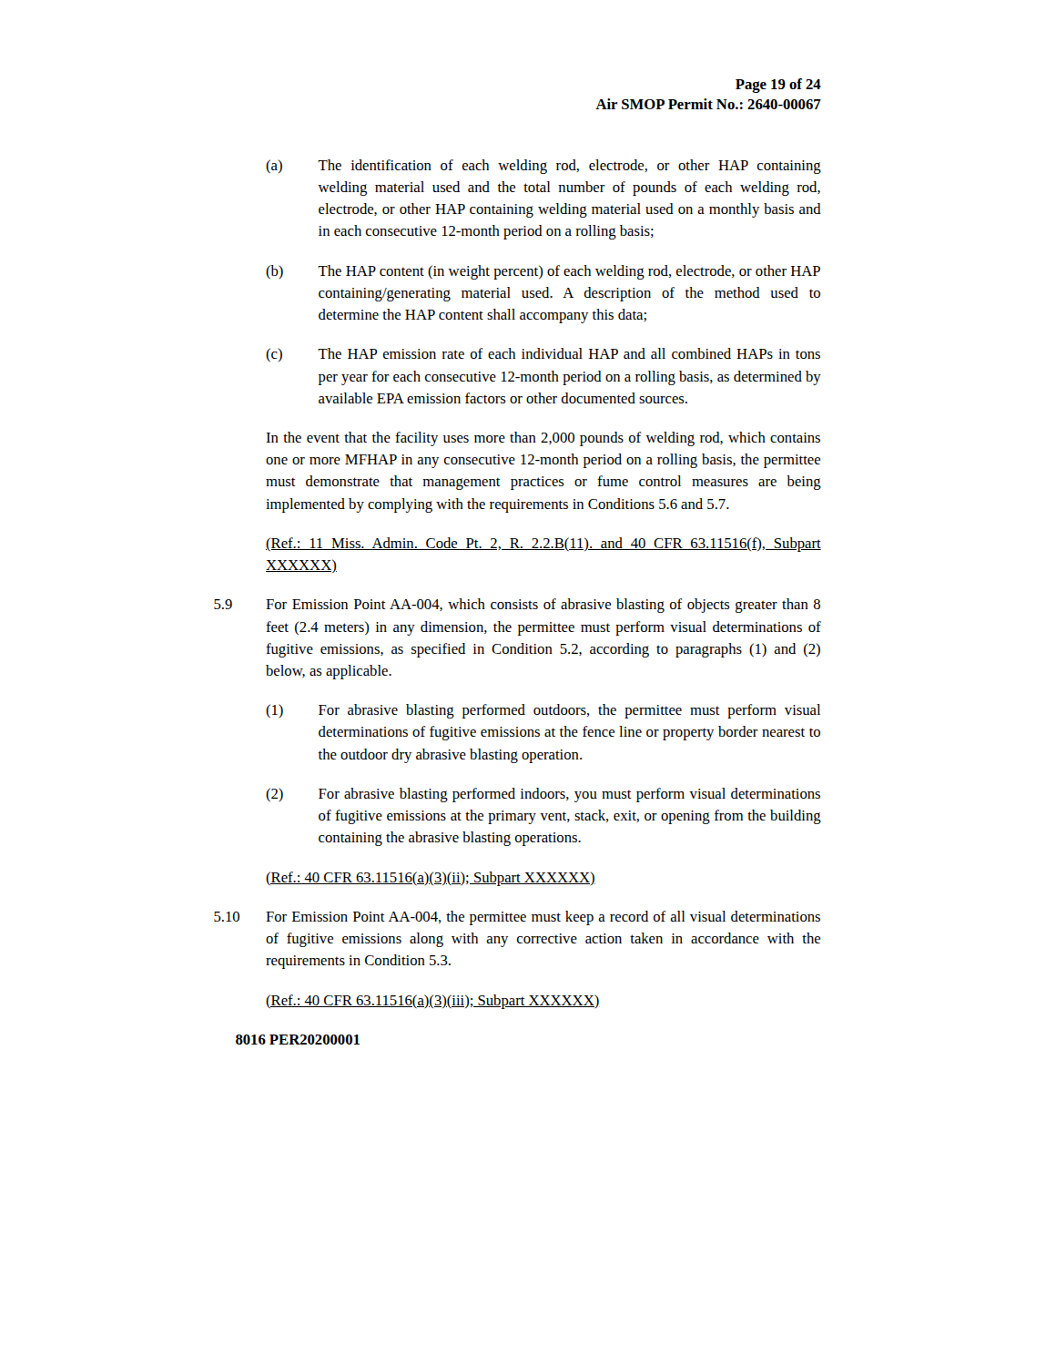Page 19 of 24
Air SMOP Permit No.: 2640-00067
(a) The identification of each welding rod, electrode, or other HAP containing welding material used and the total number of pounds of each welding rod, electrode, or other HAP containing welding material used on a monthly basis and in each consecutive 12-month period on a rolling basis;
(b) The HAP content (in weight percent) of each welding rod, electrode, or other HAP containing/generating material used. A description of the method used to determine the HAP content shall accompany this data;
(c) The HAP emission rate of each individual HAP and all combined HAPs in tons per year for each consecutive 12-month period on a rolling basis, as determined by available EPA emission factors or other documented sources.
In the event that the facility uses more than 2,000 pounds of welding rod, which contains one or more MFHAP in any consecutive 12-month period on a rolling basis, the permittee must demonstrate that management practices or fume control measures are being implemented by complying with the requirements in Conditions 5.6 and 5.7.
(Ref.: 11 Miss. Admin. Code Pt. 2, R. 2.2.B(11). and 40 CFR 63.11516(f), Subpart XXXXXX)
5.9 For Emission Point AA-004, which consists of abrasive blasting of objects greater than 8 feet (2.4 meters) in any dimension, the permittee must perform visual determinations of fugitive emissions, as specified in Condition 5.2, according to paragraphs (1) and (2) below, as applicable.
(1) For abrasive blasting performed outdoors, the permittee must perform visual determinations of fugitive emissions at the fence line or property border nearest to the outdoor dry abrasive blasting operation.
(2) For abrasive blasting performed indoors, you must perform visual determinations of fugitive emissions at the primary vent, stack, exit, or opening from the building containing the abrasive blasting operations.
(Ref.: 40 CFR 63.11516(a)(3)(ii); Subpart XXXXXX)
5.10 For Emission Point AA-004, the permittee must keep a record of all visual determinations of fugitive emissions along with any corrective action taken in accordance with the requirements in Condition 5.3.
(Ref.: 40 CFR 63.11516(a)(3)(iii); Subpart XXXXXX)
8016 PER20200001